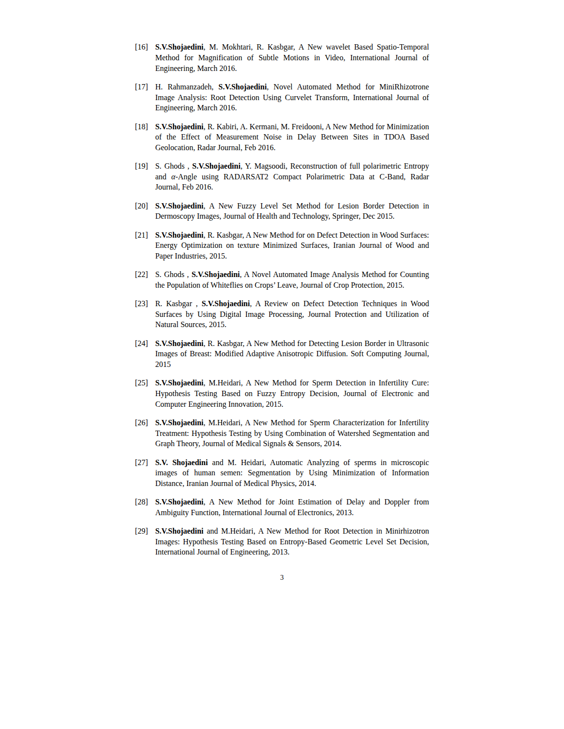[16] S.V.Shojaedini, M. Mokhtari, R. Kasbgar, A New wavelet Based Spatio-Temporal Method for Magnification of Subtle Motions in Video, International Journal of Engineering, March 2016.
[17] H. Rahmanzadeh, S.V.Shojaedini, Novel Automated Method for MiniRhizotrone Image Analysis: Root Detection Using Curvelet Transform, International Journal of Engineering, March 2016.
[18] S.V.Shojaedini, R. Kabiri, A. Kermani, M. Freidooni, A New Method for Minimization of the Effect of Measurement Noise in Delay Between Sites in TDOA Based Geolocation, Radar Journal, Feb 2016.
[19] S. Ghods , S.V.Shojaedini, Y. Magsoodi, Reconstruction of full polarimetric Entropy and α-Angle using RADARSAT2 Compact Polarimetric Data at C-Band, Radar Journal, Feb 2016.
[20] S.V.Shojaedini, A New Fuzzy Level Set Method for Lesion Border Detection in Dermoscopy Images, Journal of Health and Technology, Springer, Dec 2015.
[21] S.V.Shojaedini, R. Kasbgar, A New Method for on Defect Detection in Wood Surfaces: Energy Optimization on texture Minimized Surfaces, Iranian Journal of Wood and Paper Industries, 2015.
[22] S. Ghods , S.V.Shojaedini, A Novel Automated Image Analysis Method for Counting the Population of Whiteflies on Crops’ Leave, Journal of Crop Protection, 2015.
[23] R. Kasbgar , S.V.Shojaedini, A Review on Defect Detection Techniques in Wood Surfaces by Using Digital Image Processing, Journal Protection and Utilization of Natural Sources, 2015.
[24] S.V.Shojaedini, R. Kasbgar, A New Method for Detecting Lesion Border in Ultrasonic Images of Breast: Modified Adaptive Anisotropic Diffusion. Soft Computing Journal, 2015
[25] S.V.Shojaedini, M.Heidari, A New Method for Sperm Detection in Infertility Cure: Hypothesis Testing Based on Fuzzy Entropy Decision, Journal of Electronic and Computer Engineering Innovation, 2015.
[26] S.V.Shojaedini, M.Heidari, A New Method for Sperm Characterization for Infertility Treatment: Hypothesis Testing by Using Combination of Watershed Segmentation and Graph Theory, Journal of Medical Signals & Sensors, 2014.
[27] S.V. Shojaedini and M. Heidari, Automatic Analyzing of sperms in microscopic images of human semen: Segmentation by Using Minimization of Information Distance, Iranian Journal of Medical Physics, 2014.
[28] S.V.Shojaedini, A New Method for Joint Estimation of Delay and Doppler from Ambiguity Function, International Journal of Electronics, 2013.
[29] S.V.Shojaedini and M.Heidari, A New Method for Root Detection in Minirhizotron Images: Hypothesis Testing Based on Entropy-Based Geometric Level Set Decision, International Journal of Engineering, 2013.
3